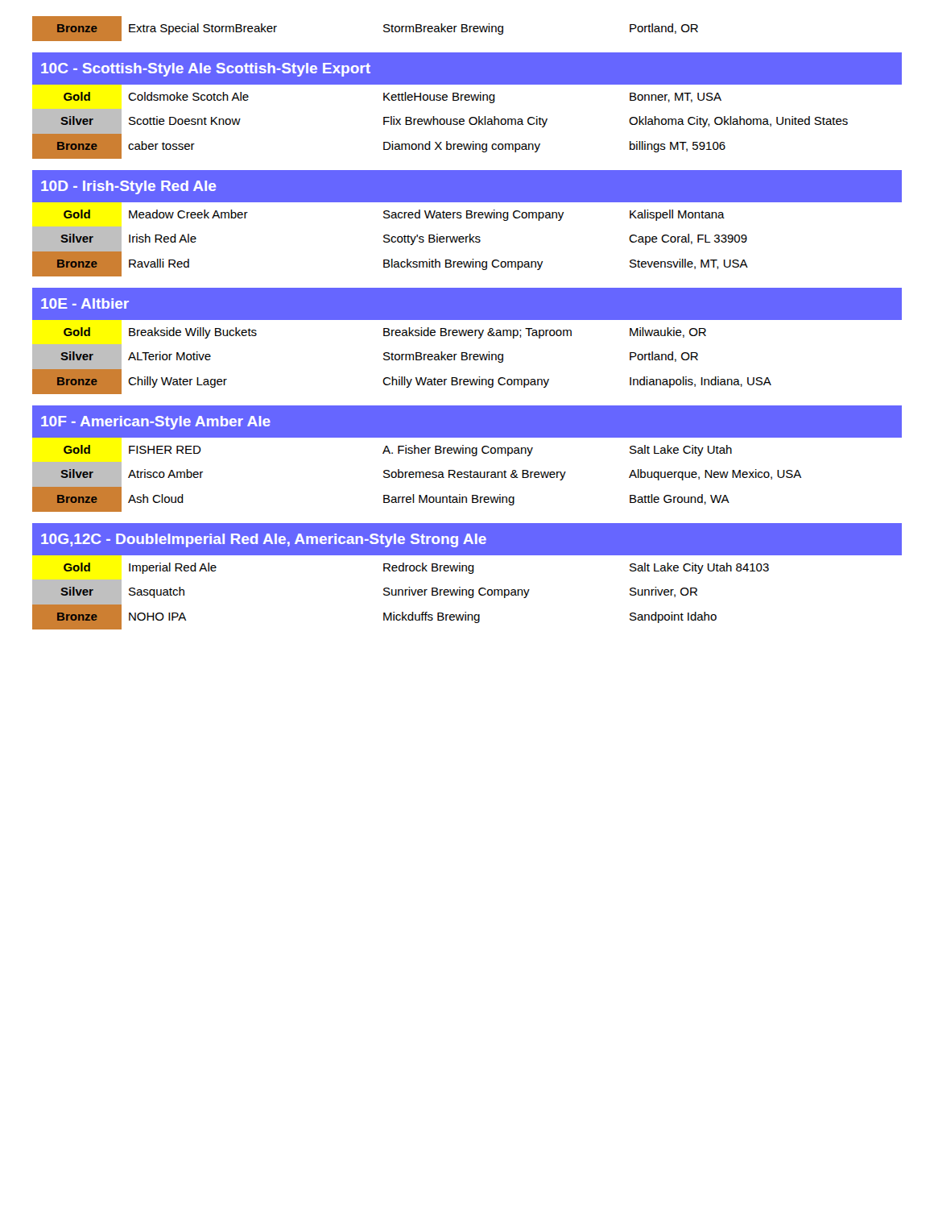| Bronze | Extra Special StormBreaker | StormBreaker Brewing | Portland, OR |
| 10C - Scottish-Style Ale Scottish-Style Export |
| Gold | Coldsmoke Scotch Ale | KettleHouse Brewing | Bonner, MT, USA |
| Silver | Scottie Doesnt Know | Flix Brewhouse Oklahoma City | Oklahoma City, Oklahoma, United States |
| Bronze | caber tosser | Diamond X brewing company | billings MT, 59106 |
| 10D - Irish-Style Red Ale |
| Gold | Meadow Creek Amber | Sacred Waters Brewing Company | Kalispell Montana |
| Silver | Irish Red Ale | Scotty's Bierwerks | Cape Coral, FL 33909 |
| Bronze | Ravalli Red | Blacksmith Brewing Company | Stevensville, MT, USA |
| 10E - Altbier |
| Gold | Breakside Willy Buckets | Breakside Brewery &amp; Taproom | Milwaukie, OR |
| Silver | ALTerior Motive | StormBreaker Brewing | Portland, OR |
| Bronze | Chilly Water Lager | Chilly Water Brewing Company | Indianapolis, Indiana, USA |
| 10F - American-Style Amber Ale |
| Gold | FISHER RED | A. Fisher Brewing Company | Salt Lake City Utah |
| Silver | Atrisco Amber | Sobremesa Restaurant & Brewery | Albuquerque, New Mexico, USA |
| Bronze | Ash Cloud | Barrel Mountain Brewing | Battle Ground, WA |
| 10G,12C - DoubleImperial Red Ale, American-Style Strong Ale |
| Gold | Imperial Red Ale | Redrock Brewing | Salt Lake City Utah 84103 |
| Silver | Sasquatch | Sunriver Brewing Company | Sunriver, OR |
| Bronze | NOHO IPA | Mickduffs Brewing | Sandpoint Idaho |